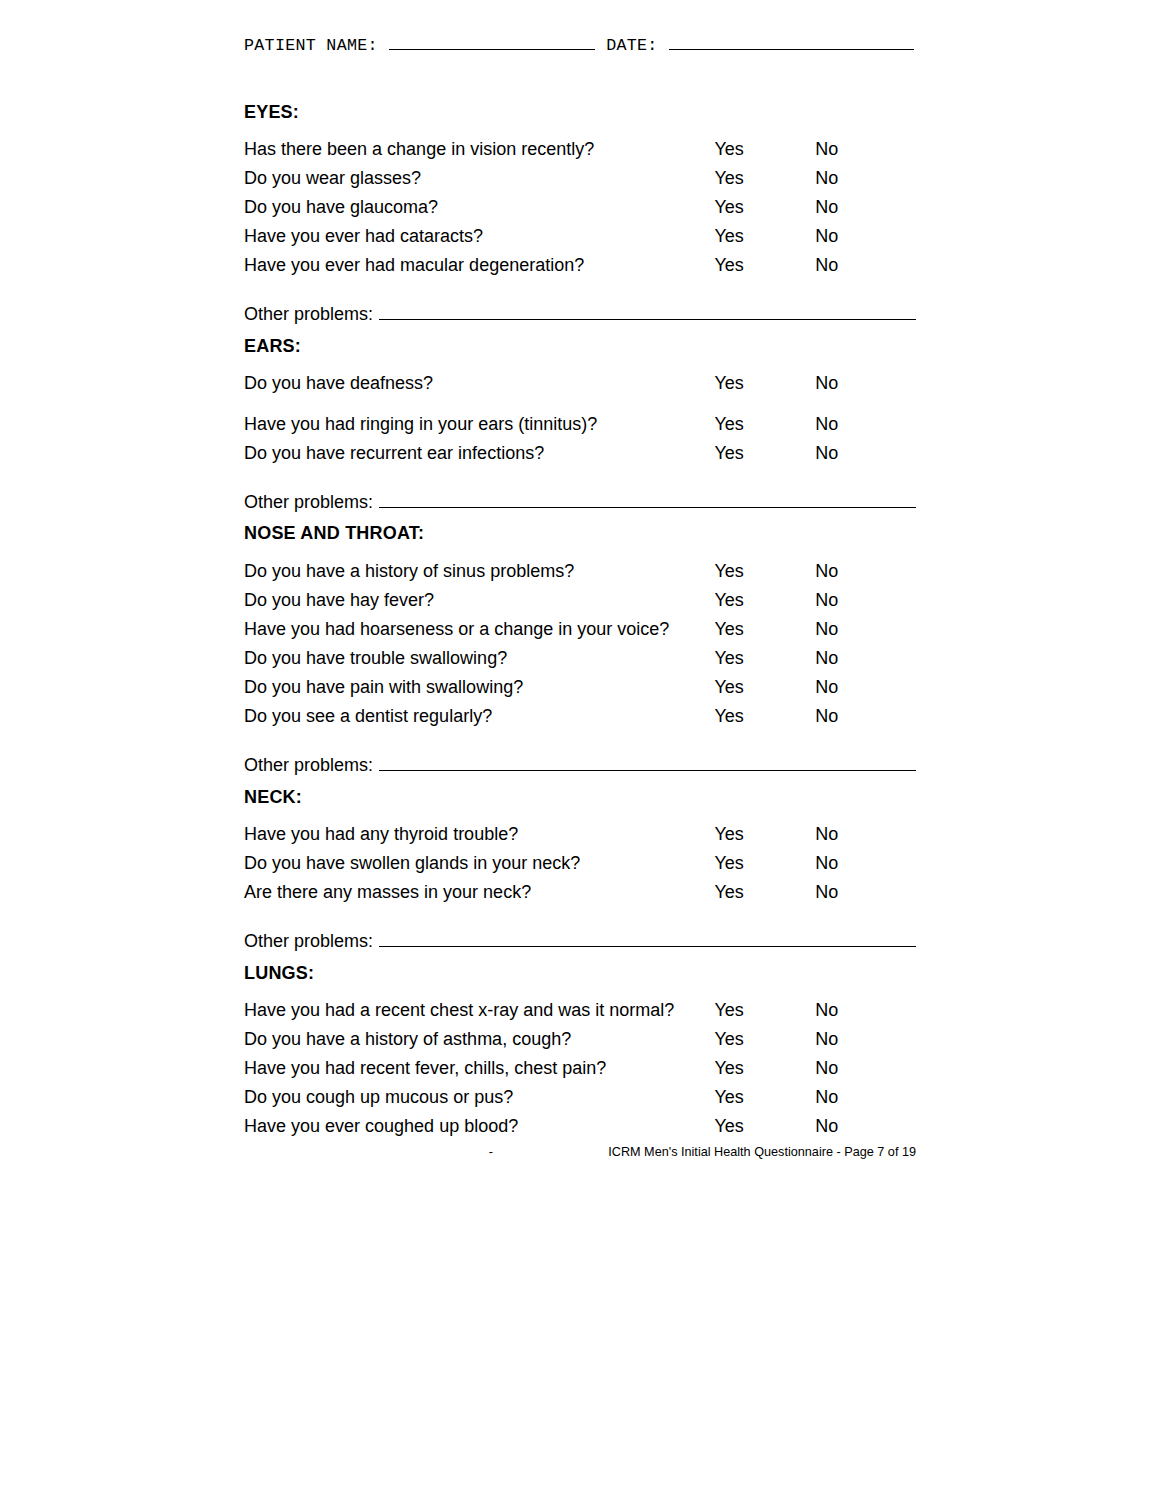PATIENT NAME: DATE:
EYES:
| Has there been a change in vision recently? | Yes | No |
| Do you wear glasses? | Yes | No |
| Do you have glaucoma? | Yes | No |
| Have you ever had cataracts? | Yes | No |
| Have you ever had macular degeneration? | Yes | No |
Other problems:
EARS:
| Do you have deafness? | Yes | No |
| Have you had ringing in your ears (tinnitus)? | Yes | No |
| Do you have recurrent ear infections? | Yes | No |
Other problems:
NOSE AND THROAT:
| Do you have a history of sinus problems? | Yes | No |
| Do you have hay fever? | Yes | No |
| Have you had hoarseness or a change in your voice? | Yes | No |
| Do you have trouble swallowing? | Yes | No |
| Do you have pain with swallowing? | Yes | No |
| Do you see a dentist regularly? | Yes | No |
Other problems:
NECK:
| Have you had any thyroid trouble? | Yes | No |
| Do you have swollen glands in your neck? | Yes | No |
| Are there any masses in your neck? | Yes | No |
Other problems:
LUNGS:
| Have you had a recent chest x-ray and was it normal? | Yes | No |
| Do you have a history of asthma, cough? | Yes | No |
| Have you had recent fever, chills, chest pain? | Yes | No |
| Do you cough up mucous or pus? | Yes | No |
| Have you ever coughed up blood? | Yes | No |
- ICRM Men's Initial Health Questionnaire - Page 7 of 19